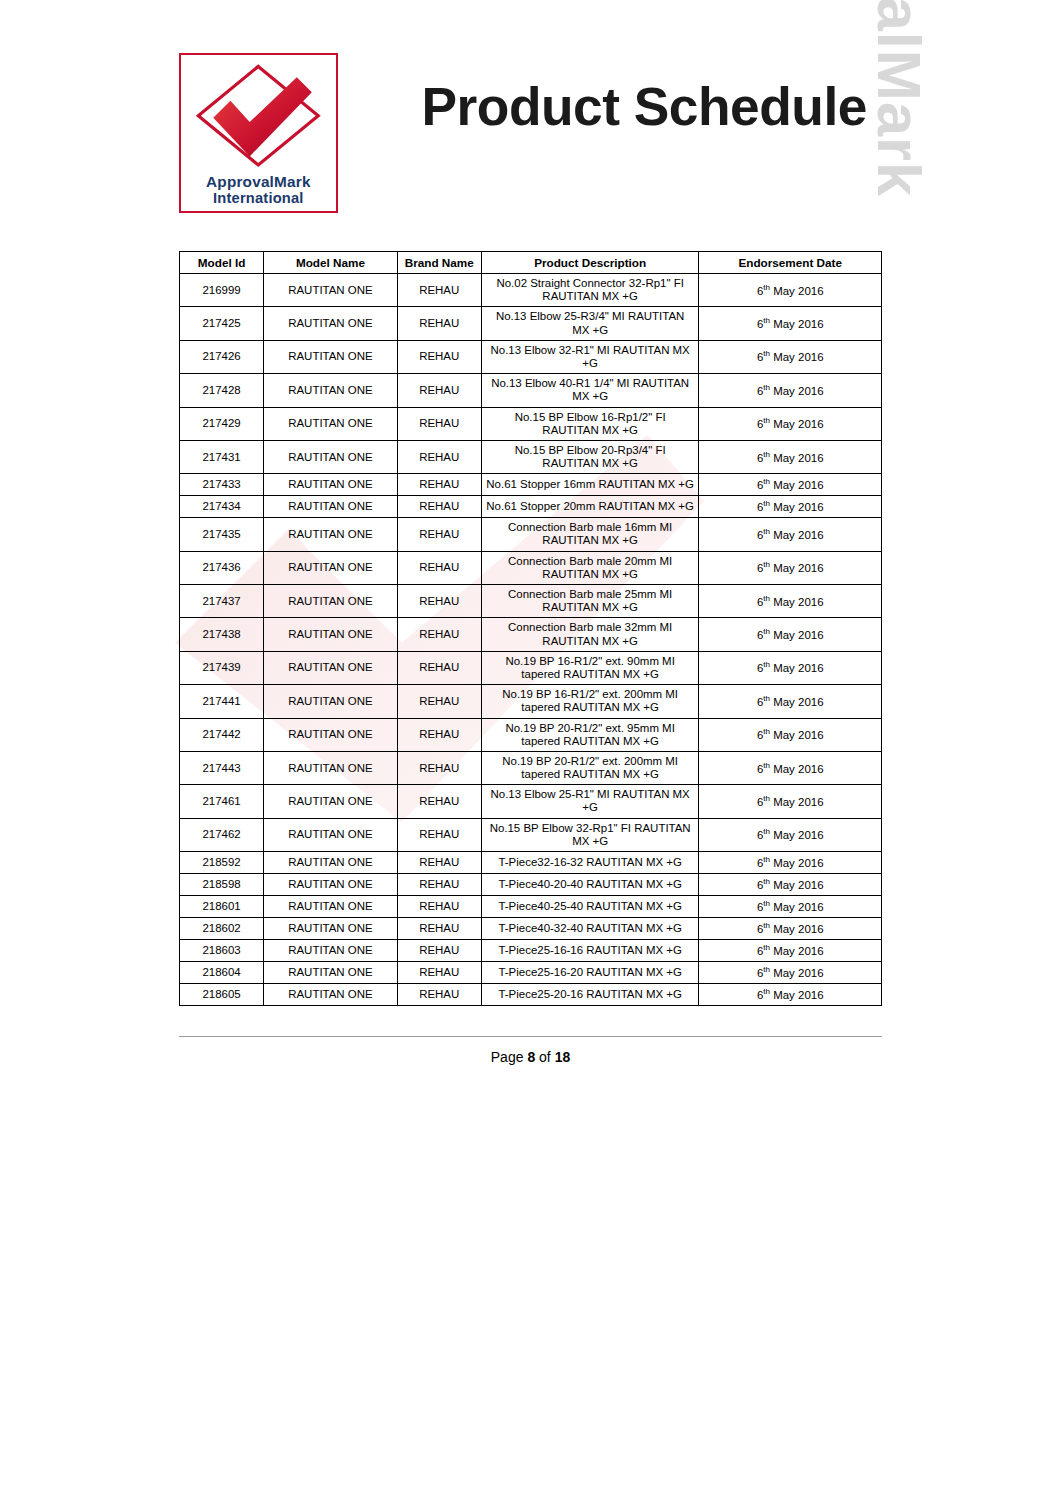ApprovalMark
ApprovalMark
International
Product Schedule
| Model Id | Model Name | Brand Name | Product Description | Endorsement Date |
| --- | --- | --- | --- | --- |
| 216999 | RAUTITAN ONE | REHAU | No.02 Straight Connector 32-Rp1" FI RAUTITAN MX +G | 6 th May 2016 |
| 217425 | RAUTITAN ONE | REHAU | No.13 Elbow 25-R3/4" MI RAUTITAN MX +G | 6 th May 2016 |
| 217426 | RAUTITAN ONE | REHAU | No.13 Elbow 32-R1" MI RAUTITAN MX +G | 6 th May 2016 |
| 217428 | RAUTITAN ONE | REHAU | No.13 Elbow 40-R1 1/4" MI RAUTITAN MX +G | 6 th May 2016 |
| 217429 | RAUTITAN ONE | REHAU | No.15 BP Elbow 16-Rp1/2" FI RAUTITAN MX +G | 6 th May 2016 |
| 217431 | RAUTITAN ONE | REHAU | No.15 BP Elbow 20-Rp3/4" FI RAUTITAN MX +G | 6 th May 2016 |
| 217433 | RAUTITAN ONE | REHAU | No.61 Stopper 16mm RAUTITAN MX +G | 6 th May 2016 |
| 217434 | RAUTITAN ONE | REHAU | No.61 Stopper 20mm RAUTITAN MX +G | 6 th May 2016 |
| 217435 | RAUTITAN ONE | REHAU | Connection Barb male 16mm MI RAUTITAN MX +G | 6 th May 2016 |
| 217436 | RAUTITAN ONE | REHAU | Connection Barb male 20mm MI RAUTITAN MX +G | 6 th May 2016 |
| 217437 | RAUTITAN ONE | REHAU | Connection Barb male 25mm MI RAUTITAN MX +G | 6 th May 2016 |
| 217438 | RAUTITAN ONE | REHAU | Connection Barb male 32mm MI RAUTITAN MX +G | 6 th May 2016 |
| 217439 | RAUTITAN ONE | REHAU | No.19 BP 16-R1/2" ext. 90mm MI tapered RAUTITAN MX +G | 6 th May 2016 |
| 217441 | RAUTITAN ONE | REHAU | No.19 BP 16-R1/2" ext. 200mm MI tapered RAUTITAN MX +G | 6 th May 2016 |
| 217442 | RAUTITAN ONE | REHAU | No.19 BP 20-R1/2" ext. 95mm MI tapered RAUTITAN MX +G | 6 th May 2016 |
| 217443 | RAUTITAN ONE | REHAU | No.19 BP 20-R1/2" ext. 200mm MI tapered RAUTITAN MX +G | 6 th May 2016 |
| 217461 | RAUTITAN ONE | REHAU | No.13 Elbow 25-R1" MI RAUTITAN MX +G | 6 th May 2016 |
| 217462 | RAUTITAN ONE | REHAU | No.15 BP Elbow 32-Rp1" FI RAUTITAN MX +G | 6 th May 2016 |
| 218592 | RAUTITAN ONE | REHAU | T-Piece32-16-32 RAUTITAN MX +G | 6 th May 2016 |
| 218598 | RAUTITAN ONE | REHAU | T-Piece40-20-40 RAUTITAN MX +G | 6 th May 2016 |
| 218601 | RAUTITAN ONE | REHAU | T-Piece40-25-40 RAUTITAN MX +G | 6 th May 2016 |
| 218602 | RAUTITAN ONE | REHAU | T-Piece40-32-40 RAUTITAN MX +G | 6 th May 2016 |
| 218603 | RAUTITAN ONE | REHAU | T-Piece25-16-16 RAUTITAN MX +G | 6 th May 2016 |
| 218604 | RAUTITAN ONE | REHAU | T-Piece25-16-20 RAUTITAN MX +G | 6 th May 2016 |
| 218605 | RAUTITAN ONE | REHAU | T-Piece25-20-16 RAUTITAN MX +G | 6 th May 2016 |
Page 8 of 18